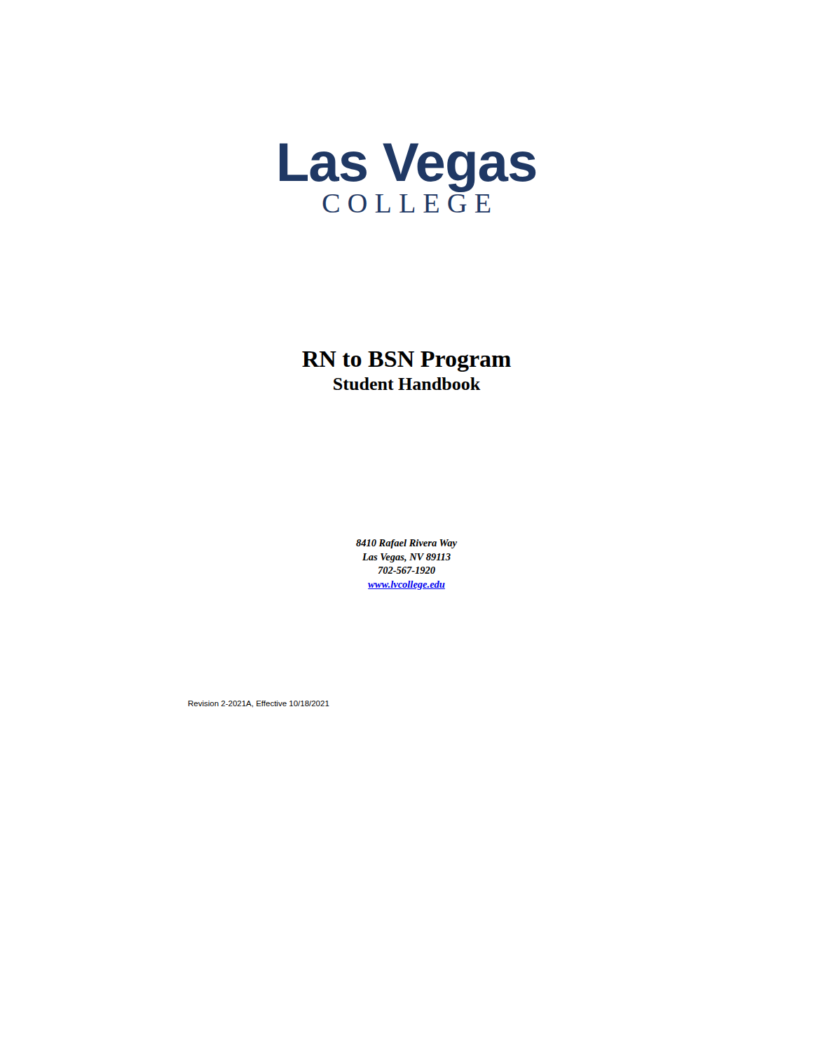Las Vegas COLLEGE
RN to BSN Program
Student Handbook
8410 Rafael Rivera Way
Las Vegas, NV 89113
702-567-1920
www.lvcollege.edu
Revision 2-2021A, Effective 10/18/2021